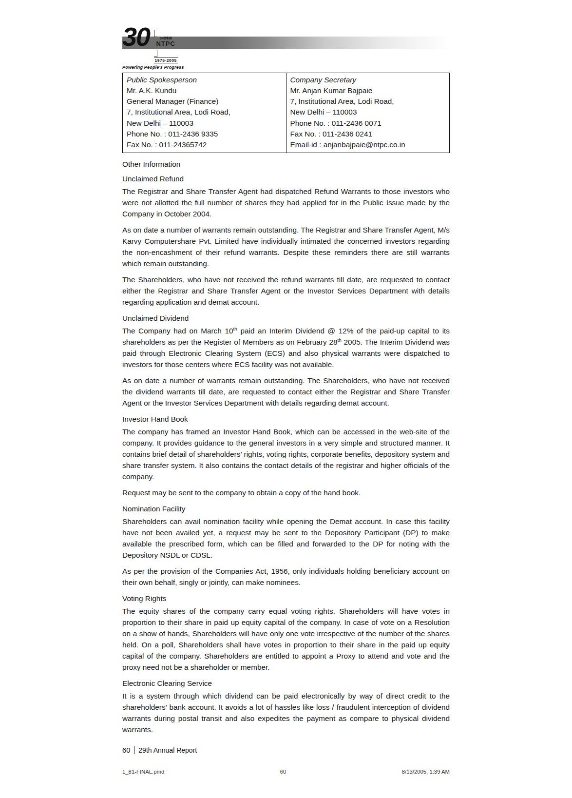30 एनटीपीसी NTPC
1975·2005
Powering People's Progress
| Public Spokesperson Mr. A.K. Kundu General Manager (Finance) 7, Institutional Area, Lodi Road, New Delhi – 110003 Phone No. : 011-2436 9335 Fax No. : 011-24365742 | Company Secretary Mr. Anjan Kumar Bajpaie 7, Institutional Area, Lodi Road, New Delhi – 110003 Phone No. : 011-2436 0071 Fax No. : 011-2436 0241 Email-id : anjanbajpaie@ntpc.co.in |
Other Information
Unclaimed Refund
The Registrar and Share Transfer Agent had dispatched Refund Warrants to those investors who were not allotted the full number of shares they had applied for in the Public Issue made by the Company in October 2004.
As on date a number of warrants remain outstanding. The Registrar and Share Transfer Agent, M/s Karvy Computershare Pvt. Limited have individually intimated the concerned investors regarding the non-encashment of their refund warrants. Despite these reminders there are still warrants which remain outstanding.
The Shareholders, who have not received the refund warrants till date, are requested to contact either the Registrar and Share Transfer Agent or the Investor Services Department with details regarding application and demat account.
Unclaimed Dividend
The Company had on March 10th paid an Interim Dividend @ 12% of the paid-up capital to its shareholders as per the Register of Members as on February 28th 2005. The Interim Dividend was paid through Electronic Clearing System (ECS) and also physical warrants were dispatched to investors for those centers where ECS facility was not available.
As on date a number of warrants remain outstanding. The Shareholders, who have not received the dividend warrants till date, are requested to contact either the Registrar and Share Transfer Agent or the Investor Services Department with details regarding demat account.
Investor Hand Book
The company has framed an Investor Hand Book, which can be accessed in the web-site of the company. It provides guidance to the general investors in a very simple and structured manner. It contains brief detail of shareholders’ rights, voting rights, corporate benefits, depository system and share transfer system. It also contains the contact details of the registrar and higher officials of the company.
Request may be sent to the company to obtain a copy of the hand book.
Nomination Facility
Shareholders can avail nomination facility while opening the Demat account. In case this facility have not been availed yet, a request may be sent to the Depository Participant (DP) to make available the prescribed form, which can be filled and forwarded to the DP for noting with the Depository NSDL or CDSL.
As per the provision of the Companies Act, 1956, only individuals holding beneficiary account on their own behalf, singly or jointly, can make nominees.
Voting Rights
The equity shares of the company carry equal voting rights. Shareholders will have votes in proportion to their share in paid up equity capital of the company. In case of vote on a Resolution on a show of hands, Shareholders will have only one vote irrespective of the number of the shares held. On a poll, Shareholders shall have votes in proportion to their share in the paid up equity capital of the company. Shareholders are entitled to appoint a Proxy to attend and vote and the proxy need not be a shareholder or member.
Electronic Clearing Service
It is a system through which dividend can be paid electronically by way of direct credit to the shareholders’ bank account. It avoids a lot of hassles like loss / fraudulent interception of dividend warrants during postal transit and also expedites the payment as compare to physical dividend warrants.
60
29th Annual Report
1_81-FINAL.pmd 60 8/13/2005, 1:39 AM